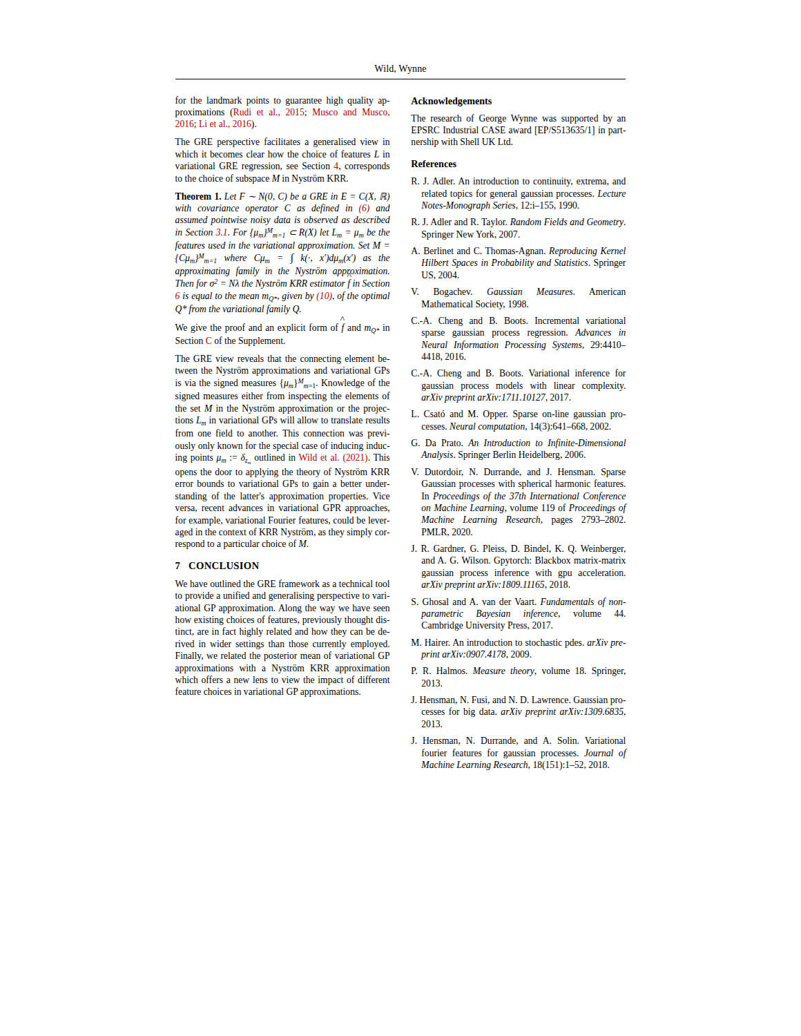Wild, Wynne
for the landmark points to guarantee high quality approximations (Rudi et al., 2015; Musco and Musco, 2016; Li et al., 2016).
The GRE perspective facilitates a generalised view in which it becomes clear how the choice of features L in variational GRE regression, see Section 4, corresponds to the choice of subspace M in Nyström KRR.
Theorem 1. Let F ∼ N(0, C) be a GRE in E = C(X, ℝ) with covariance operator C as defined in (6) and assumed pointwise noisy data is observed as described in Section 3.1. For {μm}Mm=1 ⊂ R(X) let Lm = μm be the features used in the variational approximation. Set M = {Cμm}Mm=1 where Cμm = ∫ k(·, x′)dμm(x′) as the approximating family in the Nyström approximation. Then for σ2 = Nλ the Nyström KRR estimator f in Section 6 is equal to the mean mQ*, given by (10), of the optimal Q* from the variational family Q.
We give the proof and an explicit form of f and mQ* in Section C of the Supplement.
The GRE view reveals that the connecting element between the Nyström approximations and variational GPs is via the signed measures {μm}Mm=1. Knowledge of the signed measures either from inspecting the elements of the set M in the Nyström approximation or the projections Lm in variational GPs will allow to translate results from one field to another. This connection was previously only known for the special case of inducing inducing points μm := δzm outlined in Wild et al. (2021). This opens the door to applying the theory of Nyström KRR error bounds to variational GPs to gain a better understanding of the latter's approximation properties. Vice versa, recent advances in variational GPR approaches, for example, variational Fourier features, could be leveraged in the context of KRR Nyström, as they simply correspond to a particular choice of M.
7 CONCLUSION
We have outlined the GRE framework as a technical tool to provide a unified and generalising perspective to variational GP approximation. Along the way we have seen how existing choices of features, previously thought distinct, are in fact highly related and how they can be derived in wider settings than those currently employed. Finally, we related the posterior mean of variational GP approximations with a Nyström KRR approximation which offers a new lens to view the impact of different feature choices in variational GP approximations.
Acknowledgements
The research of George Wynne was supported by an EPSRC Industrial CASE award [EP/S513635/1] in partnership with Shell UK Ltd.
References
R. J. Adler. An introduction to continuity, extrema, and related topics for general gaussian processes. Lecture Notes-Monograph Series, 12:i–155, 1990.
R. J. Adler and R. Taylor. Random Fields and Geometry. Springer New York, 2007.
A. Berlinet and C. Thomas-Agnan. Reproducing Kernel Hilbert Spaces in Probability and Statistics. Springer US, 2004.
V. Bogachev. Gaussian Measures. American Mathematical Society, 1998.
C.-A. Cheng and B. Boots. Incremental variational sparse gaussian process regression. Advances in Neural Information Processing Systems, 29:4410–4418, 2016.
C.-A. Cheng and B. Boots. Variational inference for gaussian process models with linear complexity. arXiv preprint arXiv:1711.10127, 2017.
L. Csató and M. Opper. Sparse on-line gaussian processes. Neural computation, 14(3):641–668, 2002.
G. Da Prato. An Introduction to Infinite-Dimensional Analysis. Springer Berlin Heidelberg, 2006.
V. Dutordoir, N. Durrande, and J. Hensman. Sparse Gaussian processes with spherical harmonic features. In Proceedings of the 37th International Conference on Machine Learning, volume 119 of Proceedings of Machine Learning Research, pages 2793–2802. PMLR, 2020.
J. R. Gardner, G. Pleiss, D. Bindel, K. Q. Weinberger, and A. G. Wilson. Gpytorch: Blackbox matrix-matrix gaussian process inference with gpu acceleration. arXiv preprint arXiv:1809.11165, 2018.
S. Ghosal and A. van der Vaart. Fundamentals of nonparametric Bayesian inference, volume 44. Cambridge University Press, 2017.
M. Hairer. An introduction to stochastic pdes. arXiv preprint arXiv:0907.4178, 2009.
P. R. Halmos. Measure theory, volume 18. Springer, 2013.
J. Hensman, N. Fusi, and N. D. Lawrence. Gaussian processes for big data. arXiv preprint arXiv:1309.6835, 2013.
J. Hensman, N. Durrande, and A. Solin. Variational fourier features for gaussian processes. Journal of Machine Learning Research, 18(151):1–52, 2018.